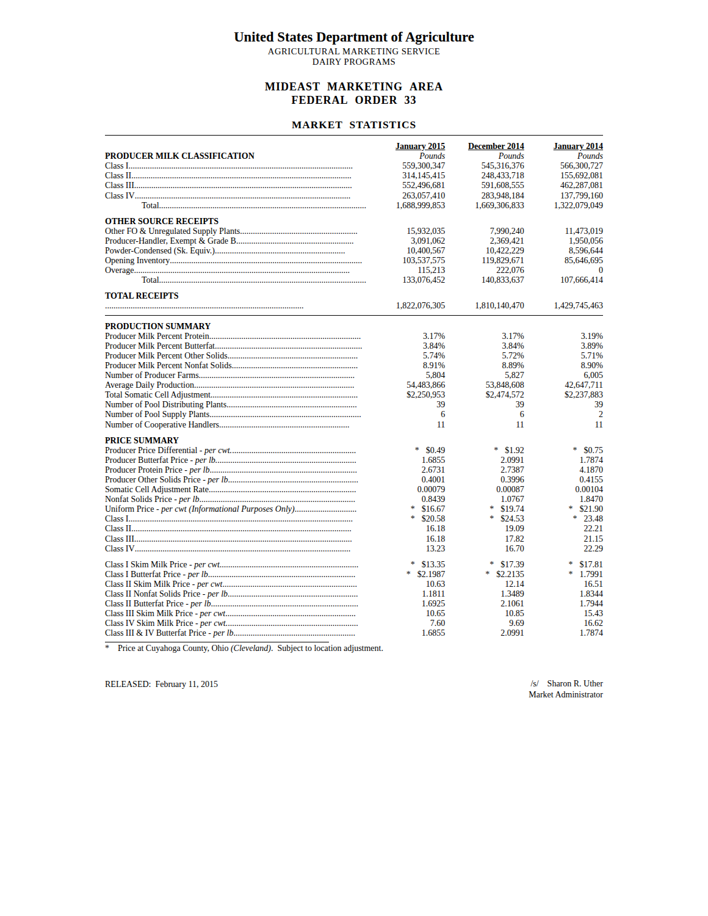United States Department of Agriculture
AGRICULTURAL MARKETING SERVICE
DAIRY PROGRAMS
MIDEAST MARKETING AREA
FEDERAL ORDER 33
MARKET STATISTICS
| | January 2015 | December 2014 | January 2014 |
| PRODUCER MILK CLASSIFICATION | Pounds | Pounds | Pounds |
| Class I ......................................................................................................... | 559,300,347 | 545,316,376 | 566,300,727 |
| Class II ....................................................................................................... | 314,145,415 | 248,433,718 | 155,692,081 |
| Class III ...................................................................................................... | 552,496,681 | 591,608,555 | 462,287,081 |
| Class IV ..................................................................................................... | 263,057,410 | 283,948,184 | 137,799,160 |
| Total ................................................................................................. | 1,688,999,853 | 1,669,306,833 | 1,322,079,049 |
| OTHER SOURCE RECEIPTS | | | |
| Other FO & Unregulated Supply Plants ....................................................... | 15,932,035 | 7,990,240 | 11,473,019 |
| Producer-Handler, Exempt & Grade B ....................................................... | 3,091,062 | 2,369,421 | 1,950,056 |
| Powder-Condensed (Sk. Equiv.) ............................................................. | 10,400,567 | 10,422,229 | 8,596,644 |
| Opening Inventory .......................................................................................... | 103,537,575 | 119,829,671 | 85,646,695 |
| Overage ..................................................................................................... | 115,213 | 222,076 | 0 |
| Total ................................................................................................. | 133,076,452 | 140,833,637 | 107,666,414 |
| TOTAL RECEIPTS ............................................................................................. | 1,822,076,305 | 1,810,140,470 | 1,429,745,463 |
| PRODUCTION SUMMARY | | | |
| Producer Milk Percent Protein ....................................................................... | 3.17% | 3.17% | 3.19% |
| Producer Milk Percent Butterfat ..................................................................... | 3.84% | 3.84% | 3.89% |
| Producer Milk Percent Other Solids ............................................................. | 5.74% | 5.72% | 5.71% |
| Producer Milk Percent Nonfat Solids ........................................................... | 8.91% | 8.89% | 8.90% |
| Number of Producer Farms ......................................................................... | 5,804 | 5,827 | 6,005 |
| Average Daily Production ........................................................................... | 54,483,866 | 53,848,608 | 42,647,711 |
| Total Somatic Cell Adjustment ..................................................................... | $2,250,953 | $2,474,572 | $2,237,883 |
| Number of Pool Distributing Plants ............................................................. | 39 | 39 | 39 |
| Number of Pool Supply Plants ....................................................................... | 6 | 6 | 2 |
| Number of Cooperative Handlers ............................................................. | 11 | 11 | 11 |
| PRICE SUMMARY | | | |
| Producer Price Differential - per cwt. .......................................................... | * $0.49 | * $1.92 | * $0.75 |
| Producer Butterfat Price - per lb. ................................................................. | 1.6855 | 2.0991 | 1.7874 |
| Producer Protein Price - per lb ..................................................................... | 2.6731 | 2.7387 | 4.1870 |
| Producer Other Solids Price - per lb ............................................................. | 0.4001 | 0.3996 | 0.4155 |
| Somatic Cell Adjustment Rate ..................................................................... | 0.00079 | 0.00087 | 0.00104 |
| Nonfat Solids Price - per lb ......................................................................... | 0.8439 | 1.0767 | 1.8470 |
| Uniform Price - per cwt (Informational Purposes Only) ............................. | * $16.67 | * $19.74 | * $21.90 |
| Class I ......................................................................................................... | * $20.58 | * $24.53 | * 23.48 |
| Class II ....................................................................................................... | 16.18 | 19.09 | 22.21 |
| Class III ...................................................................................................... | 16.18 | 17.82 | 21.15 |
| Class IV ..................................................................................................... | 13.23 | 16.70 | 22.29 |
| Class I Skim Milk Price - per cwt ................................................................. | * $13.35 | * $17.39 | * $17.81 |
| Class I Butterfat Price - per lb ..................................................................... | * $2.1987 | * $2.2135 | * 1.7991 |
| Class II Skim Milk Price - per cwt ............................................................... | 10.63 | 12.14 | 16.51 |
| Class II Nonfat Solids Price - per lb ............................................................. | 1.1811 | 1.3489 | 1.8344 |
| Class II Butterfat Price - per lb ..................................................................... | 1.6925 | 2.1061 | 1.7944 |
| Class III Skim Milk Price - per cwt ............................................................. | 10.65 | 10.85 | 15.43 |
| Class IV Skim Milk Price - per cwt. ............................................................. | 7.60 | 9.69 | 16.62 |
| Class III & IV Butterfat Price - per lb ......................................................... | 1.6855 | 2.0991 | 1.7874 |
* Price at Cuyahoga County, Ohio (Cleveland). Subject to location adjustment.
/s/ Sharon R. Uther
Market Administrator
RELEASED: February 11, 2015